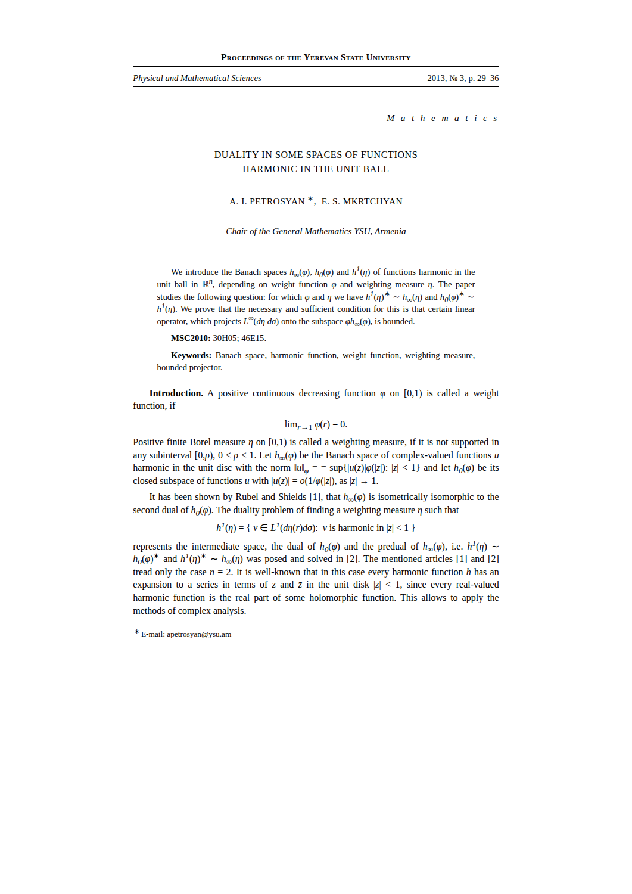Proceedings of the Yerevan State University
Physical and Mathematical Sciences 2013, № 3, p. 29–36
M a t h e m a t i c s
Duality in Some Spaces of Functions
Harmonic in the Unit Ball
A. I. PETROSYAN ∗, E. S. MKRTCHYAN
Chair of the General Mathematics YSU, Armenia
We introduce the Banach spaces h∞(φ), h0(φ) and h1(η) of functions harmonic in the unit ball in ℝn, depending on weight function φ and weighting measure η. The paper studies the following question: for which φ and η we have h1(η)∗ ∼ h∞(η) and h0(φ)∗ ∼ h1(η). We prove that the necessary and sufficient condition for this is that certain linear operator, which projects L∞(dη dσ) onto the subspace φh∞(φ), is bounded.
MSC2010: 30H05; 46E15.
Keywords: Banach space, harmonic function, weight function, weighting measure, bounded projector.
Introduction. A positive continuous decreasing function φ on [0,1) is called a weight function, if
limr→1 φ(r) = 0.
Positive finite Borel measure η on [0,1) is called a weighting measure, if it is not supported in any subinterval [0,ρ), 0 < ρ < 1. Let h∞(φ) be the Banach space of complex-valued functions u harmonic in the unit disc with the norm ‖u‖φ = = sup{|u(z)|φ(|z|): |z| < 1} and let h0(φ) be its closed subspace of functions u with |u(z)| = o(1/φ(|z|), as |z| → 1.
It has been shown by Rubel and Shields [1], that h∞(φ) is isometrically isomorphic to the second dual of h0(φ). The duality problem of finding a weighting measure η such that
h1(η) = { v ∈ L1(dη(r)dσ): v is harmonic in |z| < 1 }
represents the intermediate space, the dual of h0(φ) and the predual of h∞(φ), i.e. h1(η) ∼ h0(φ)∗ and h1(η)∗ ∼ h∞(η) was posed and solved in [2]. The mentioned articles [1] and [2] tread only the case n = 2. It is well-known that in this case every harmonic function h has an expansion to a series in terms of z and z̄ in the unit disk |z| < 1, since every real-valued harmonic function is the real part of some holomorphic function. This allows to apply the methods of complex analysis.
∗ E-mail: apetrosyan@ysu.am